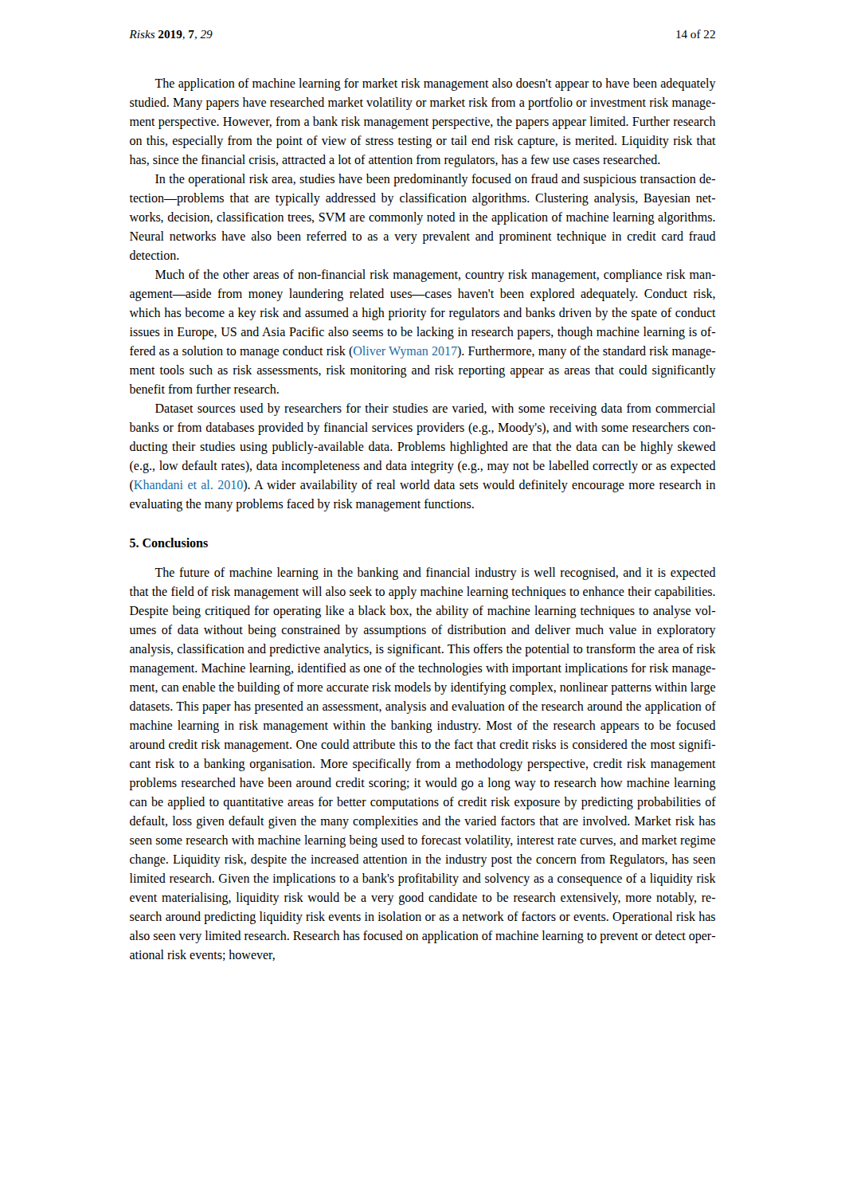Risks 2019, 7, 29 14 of 22
The application of machine learning for market risk management also doesn't appear to have been adequately studied. Many papers have researched market volatility or market risk from a portfolio or investment risk management perspective. However, from a bank risk management perspective, the papers appear limited. Further research on this, especially from the point of view of stress testing or tail end risk capture, is merited. Liquidity risk that has, since the financial crisis, attracted a lot of attention from regulators, has a few use cases researched.
In the operational risk area, studies have been predominantly focused on fraud and suspicious transaction detection—problems that are typically addressed by classification algorithms. Clustering analysis, Bayesian networks, decision, classification trees, SVM are commonly noted in the application of machine learning algorithms. Neural networks have also been referred to as a very prevalent and prominent technique in credit card fraud detection.
Much of the other areas of non-financial risk management, country risk management, compliance risk management—aside from money laundering related uses—cases haven't been explored adequately. Conduct risk, which has become a key risk and assumed a high priority for regulators and banks driven by the spate of conduct issues in Europe, US and Asia Pacific also seems to be lacking in research papers, though machine learning is offered as a solution to manage conduct risk (Oliver Wyman 2017). Furthermore, many of the standard risk management tools such as risk assessments, risk monitoring and risk reporting appear as areas that could significantly benefit from further research.
Dataset sources used by researchers for their studies are varied, with some receiving data from commercial banks or from databases provided by financial services providers (e.g., Moody's), and with some researchers conducting their studies using publicly-available data. Problems highlighted are that the data can be highly skewed (e.g., low default rates), data incompleteness and data integrity (e.g., may not be labelled correctly or as expected (Khandani et al. 2010). A wider availability of real world data sets would definitely encourage more research in evaluating the many problems faced by risk management functions.
5. Conclusions
The future of machine learning in the banking and financial industry is well recognised, and it is expected that the field of risk management will also seek to apply machine learning techniques to enhance their capabilities. Despite being critiqued for operating like a black box, the ability of machine learning techniques to analyse volumes of data without being constrained by assumptions of distribution and deliver much value in exploratory analysis, classification and predictive analytics, is significant. This offers the potential to transform the area of risk management. Machine learning, identified as one of the technologies with important implications for risk management, can enable the building of more accurate risk models by identifying complex, nonlinear patterns within large datasets. This paper has presented an assessment, analysis and evaluation of the research around the application of machine learning in risk management within the banking industry. Most of the research appears to be focused around credit risk management. One could attribute this to the fact that credit risks is considered the most significant risk to a banking organisation. More specifically from a methodology perspective, credit risk management problems researched have been around credit scoring; it would go a long way to research how machine learning can be applied to quantitative areas for better computations of credit risk exposure by predicting probabilities of default, loss given default given the many complexities and the varied factors that are involved. Market risk has seen some research with machine learning being used to forecast volatility, interest rate curves, and market regime change. Liquidity risk, despite the increased attention in the industry post the concern from Regulators, has seen limited research. Given the implications to a bank's profitability and solvency as a consequence of a liquidity risk event materialising, liquidity risk would be a very good candidate to be research extensively, more notably, research around predicting liquidity risk events in isolation or as a network of factors or events. Operational risk has also seen very limited research. Research has focused on application of machine learning to prevent or detect operational risk events; however,